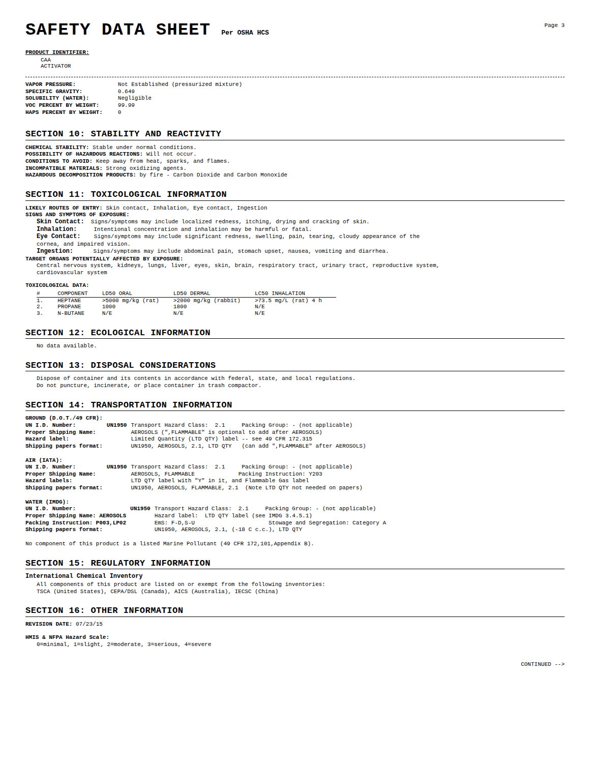Page 3
SAFETY DATA SHEET Per OSHA HCS
PRODUCT IDENTIFIER:
CAA
ACTIVATOR
| VAPOR PRESSURE: | Not Established (pressurized mixture) |
| SPECIFIC GRAVITY: | 0.649 |
| SOLUBILITY (WATER): | Negligible |
| VOC PERCENT BY WEIGHT: | 99.99 |
| HAPS PERCENT BY WEIGHT: | 0 |
SECTION 10: STABILITY AND REACTIVITY
CHEMICAL STABILITY: Stable under normal conditions.
POSSIBILITY OF HAZARDOUS REACTIONS: Will not occur.
CONDITIONS TO AVOID: Keep away from heat, sparks, and flames.
INCOMPATIBLE MATERIALS: Strong oxidizing agents.
HAZARDOUS DECOMPOSITION PRODUCTS: by fire - Carbon Dioxide and Carbon Monoxide
SECTION 11: TOXICOLOGICAL INFORMATION
LIKELY ROUTES OF ENTRY: Skin contact, Inhalation, Eye contact, Ingestion
SIGNS AND SYMPTOMS OF EXPOSURE:
Skin Contact: Signs/symptoms may include localized redness, itching, drying and cracking of skin.
Inhalation: Intentional concentration and inhalation may be harmful or fatal.
Eye Contact: Signs/symptoms may include significant redness, swelling, pain, tearing, cloudy appearance of the
cornea, and impaired vision.
Ingestion: Signs/symptoms may include abdominal pain, stomach upset, nausea, vomiting and diarrhea.
TARGET ORGANS POTENTIALLY AFFECTED BY EXPOSURE:
Central nervous system, kidneys, lungs, liver, eyes, skin, brain, respiratory tract, urinary tract, reproductive system,
cardiovascular system
TOXICOLOGICAL DATA:
| # | COMPONENT | LD50 ORAL | LD50 DERMAL | LC50 INHALATION |
| --- | --- | --- | --- | --- |
| 1. | HEPTANE | >5000 mg/kg (rat) | >2000 mg/kg (rabbit) | >73.5 mg/L (rat) 4 h |
| 2. | PROPANE | 1000 | 1800 | N/E |
| 3. | N-BUTANE | N/E | N/E | N/E |
SECTION 12: ECOLOGICAL INFORMATION
No data available.
SECTION 13: DISPOSAL CONSIDERATIONS
Dispose of container and its contents in accordance with federal, state, and local regulations.
Do not puncture, incinerate, or place container in trash compactor.
SECTION 14: TRANSPORTATION INFORMATION
GROUND (D.O.T./49 CFR):
| UN I.D. Number: | UN1950 | Transport Hazard Class: 2.1 Packing Group: - (not applicable) |
| Proper Shipping Name: | | AEROSOLS (",FLAMMABLE" is optional to add after AEROSOLS) |
| Hazard label: | | Limited Quantity (LTD QTY) label -- see 49 CFR 172.315 |
| Shipping papers format: | | UN1950, AEROSOLS, 2.1, LTD QTY (can add ",FLAMMABLE" after AEROSOLS) |
AIR (IATA):
| UN I.D. Number: | UN1950 | Transport Hazard Class: 2.1 Packing Group: - (not applicable) |
| Proper Shipping Name: | | AEROSOLS, FLAMMABLE Packing Instruction: Y203 |
| Hazard labels: | | LTD QTY label with "Y" in it, and Flammable Gas label |
| Shipping papers format: | | UN1950, AEROSOLS, FLAMMABLE, 2.1 (Note LTD QTY not needed on papers) |
WATER (IMDG):
| UN I.D. Number: | UN1950 | Transport Hazard Class: 2.1 Packing Group: - (not applicable) |
| Proper Shipping Name: AEROSOLS | | Hazard label: LTD QTY label (see IMDG 3.4.5.1) |
| Packing Instruction: P003,LP02 | | EmS: F-D,S-U Stowage and Segregation: Category A |
| Shipping papers format: | | UN1950, AEROSOLS, 2.1, (-18 C c.c.), LTD QTY |
No component of this product is a listed Marine Pollutant (49 CFR 172,101,Appendix B).
SECTION 15: REGULATORY INFORMATION
International Chemical Inventory
All components of this product are listed on or exempt from the following inventories:
TSCA (United States), CEPA/DSL (Canada), AICS (Australia), IECSC (China)
SECTION 16: OTHER INFORMATION
REVISION DATE: 07/23/15
HMIS & NFPA Hazard Scale:
0=minimal, 1=slight, 2=moderate, 3=serious, 4=severe
CONTINUED -->